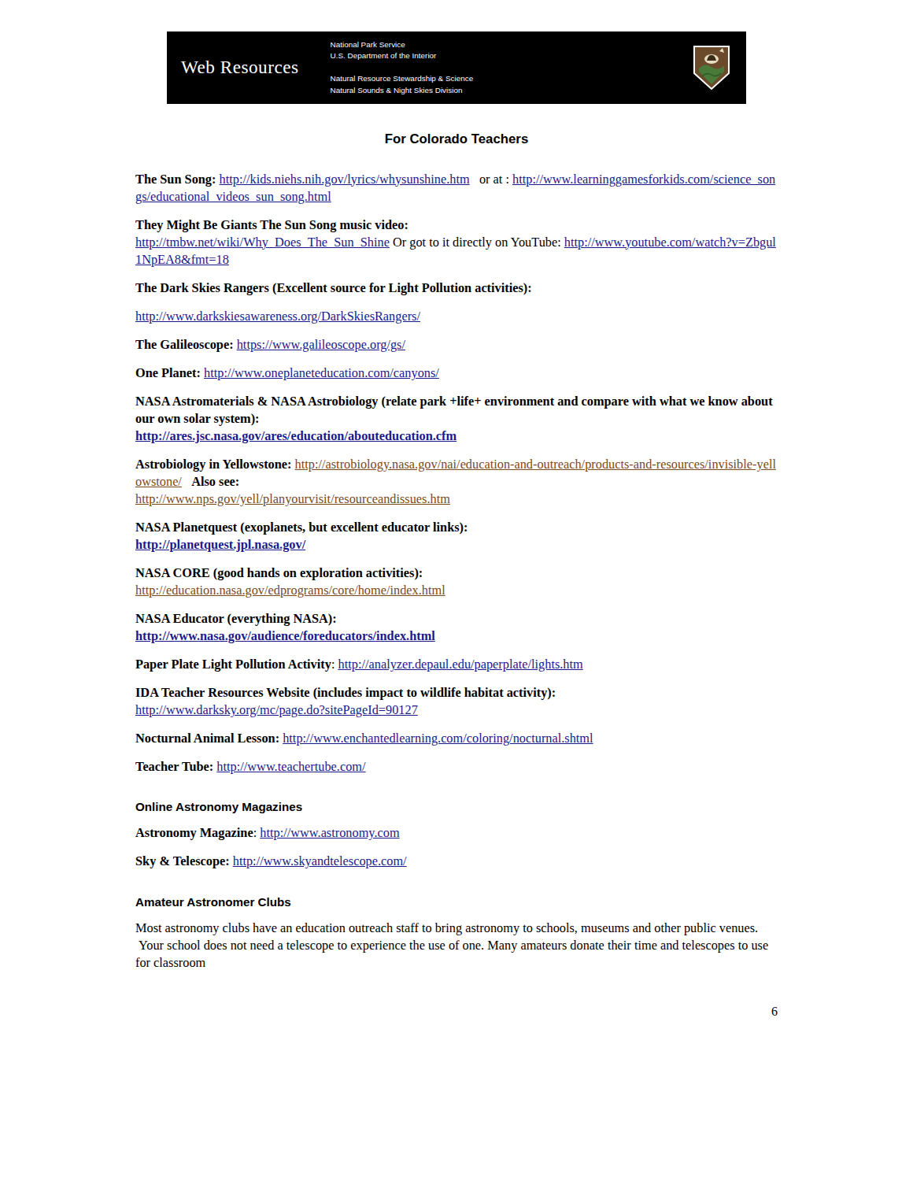Web Resources
National Park Service
U.S. Department of the Interior
Natural Resource Stewardship & Science
Natural Sounds & Night Skies Division
For Colorado Teachers
The Sun Song: http://kids.niehs.nih.gov/lyrics/whysunshine.htm or at : http://www.learninggamesforkids.com/science_songs/educational_videos_sun_song.html
They Might Be Giants The Sun Song music video:
http://tmbw.net/wiki/Why_Does_The_Sun_Shine Or got to it directly on YouTube: http://www.youtube.com/watch?v=Zbgul1NpEA8&fmt=18
The Dark Skies Rangers (Excellent source for Light Pollution activities):
http://www.darkskiesawareness.org/DarkSkiesRangers/
The Galileoscope: https://www.galileoscope.org/gs/
One Planet: http://www.oneplaneteducation.com/canyons/
NASA Astromaterials & NASA Astrobiology (relate park +life+ environment and compare with what we know about our own solar system):
http://ares.jsc.nasa.gov/ares/education/abouteducation.cfm
Astrobiology in Yellowstone: http://astrobiology.nasa.gov/nai/education-and-outreach/products-and-resources/invisible-yellowstone/ Also see:
http://www.nps.gov/yell/planyourvisit/resourceandissues.htm
NASA Planetquest (exoplanets, but excellent educator links):
http://planetquest.jpl.nasa.gov/
NASA CORE (good hands on exploration activities):
http://education.nasa.gov/edprograms/core/home/index.html
NASA Educator (everything NASA):
http://www.nasa.gov/audience/foreducators/index.html
Paper Plate Light Pollution Activity: http://analyzer.depaul.edu/paperplate/lights.htm
IDA Teacher Resources Website (includes impact to wildlife habitat activity):
http://www.darksky.org/mc/page.do?sitePageId=90127
Nocturnal Animal Lesson: http://www.enchantedlearning.com/coloring/nocturnal.shtml
Teacher Tube: http://www.teachertube.com/
Online Astronomy Magazines
Astronomy Magazine: http://www.astronomy.com
Sky & Telescope: http://www.skyandtelescope.com/
Amateur Astronomer Clubs
Most astronomy clubs have an education outreach staff to bring astronomy to schools, museums and other public venues. Your school does not need a telescope to experience the use of one. Many amateurs donate their time and telescopes to use for classroom
6